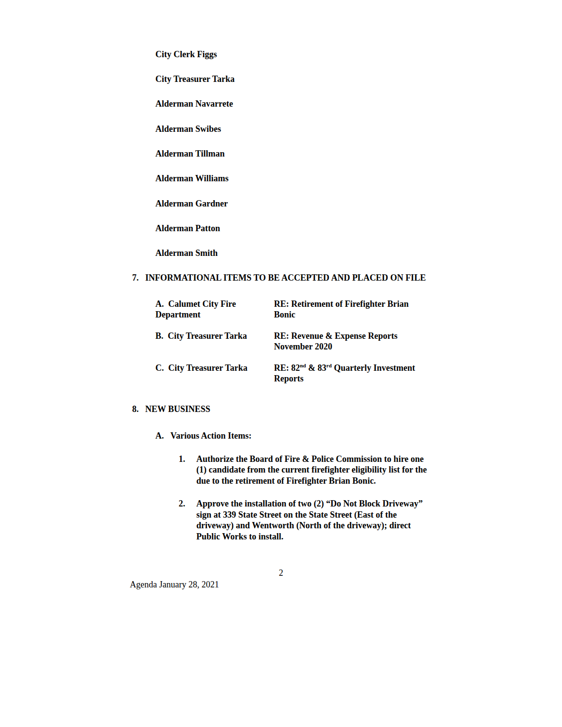City Clerk Figgs
City Treasurer Tarka
Alderman Navarrete
Alderman Swibes
Alderman Tillman
Alderman Williams
Alderman Gardner
Alderman Patton
Alderman Smith
7. INFORMATIONAL ITEMS TO BE ACCEPTED AND PLACED ON FILE
A. Calumet City Fire Department
RE: Retirement of Firefighter Brian Bonic
B. City Treasurer Tarka
RE: Revenue & Expense Reports November 2020
C. City Treasurer Tarka
RE: 82nd & 83rd Quarterly Investment Reports
8. NEW BUSINESS
A. Various Action Items:
Authorize the Board of Fire & Police Commission to hire one (1) candidate from the current firefighter eligibility list for the due to the retirement of Firefighter Brian Bonic.
Approve the installation of two (2) “Do Not Block Driveway” sign at 339 State Street on the State Street (East of the driveway) and Wentworth (North of the driveway); direct Public Works to install.
2
Agenda January 28, 2021